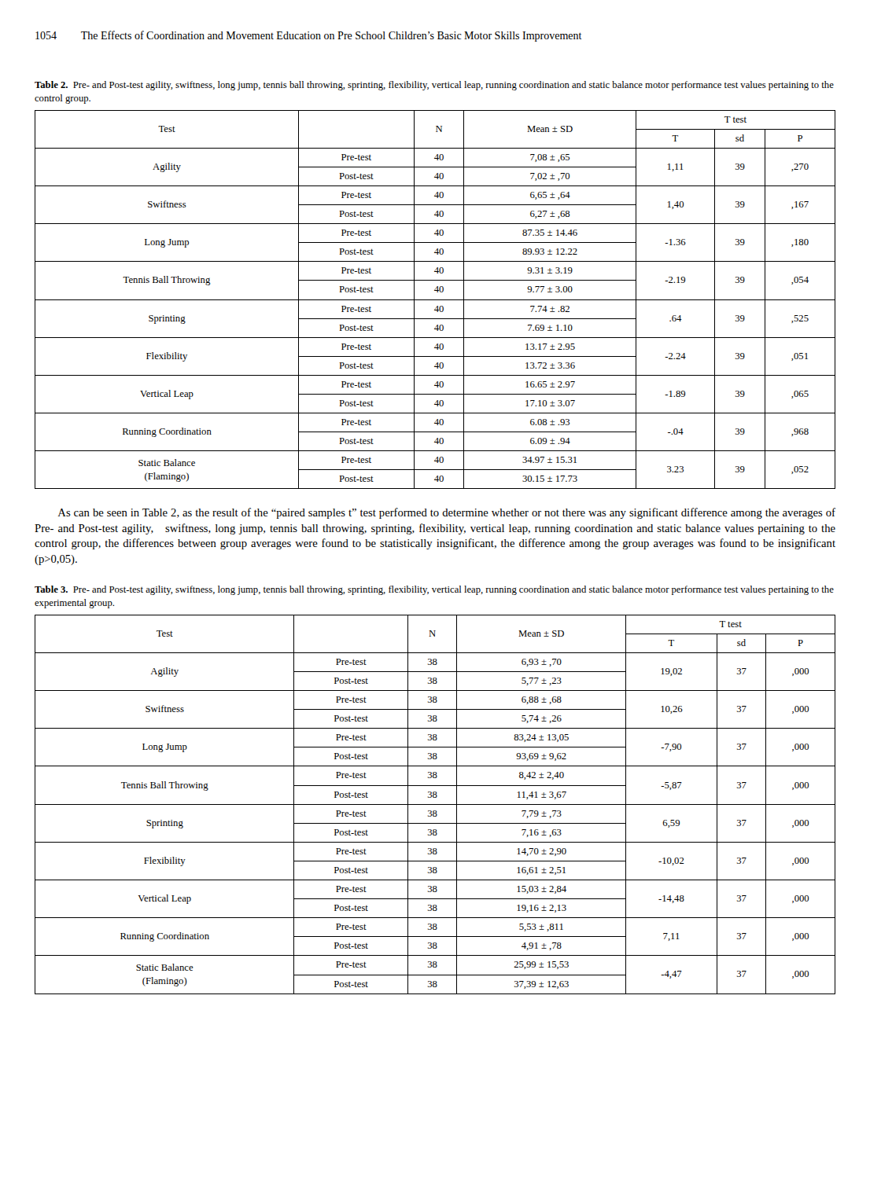1054 The Effects of Coordination and Movement Education on Pre School Children’s Basic Motor Skills Improvement
Table 2. Pre- and Post-test agility, swiftness, long jump, tennis ball throwing, sprinting, flexibility, vertical leap, running coordination and static balance motor performance test values pertaining to the control group.
| Test | | N | Mean ± SD | T test |
| --- | --- | --- | --- | --- |
| T | sd | P |
| Agility | Pre-test | 40 | 7,08 ± ,65 | 1,11 | 39 | ,270 |
| Post-test | 40 | 7,02 ± ,70 |
| Swiftness | Pre-test | 40 | 6,65 ± ,64 | 1,40 | 39 | ,167 |
| Post-test | 40 | 6,27 ± ,68 |
| Long Jump | Pre-test | 40 | 87.35 ± 14.46 | -1.36 | 39 | ,180 |
| Post-test | 40 | 89.93 ± 12.22 |
| Tennis Ball Throwing | Pre-test | 40 | 9.31 ± 3.19 | -2.19 | 39 | ,054 |
| Post-test | 40 | 9.77 ± 3.00 |
| Sprinting | Pre-test | 40 | 7.74 ± .82 | .64 | 39 | ,525 |
| Post-test | 40 | 7.69 ± 1.10 |
| Flexibility | Pre-test | 40 | 13.17 ± 2.95 | -2.24 | 39 | ,051 |
| Post-test | 40 | 13.72 ± 3.36 |
| Vertical Leap | Pre-test | 40 | 16.65 ± 2.97 | -1.89 | 39 | ,065 |
| Post-test | 40 | 17.10 ± 3.07 |
| Running Coordination | Pre-test | 40 | 6.08 ± .93 | -.04 | 39 | ,968 |
| Post-test | 40 | 6.09 ± .94 |
| Static Balance (Flamingo) | Pre-test | 40 | 34.97 ± 15.31 | 3.23 | 39 | ,052 |
| Post-test | 40 | 30.15 ± 17.73 |
As can be seen in Table 2, as the result of the “paired samples t” test performed to determine whether or not there was any significant difference among the averages of Pre- and Post-test agility, swiftness, long jump, tennis ball throwing, sprinting, flexibility, vertical leap, running coordination and static balance values pertaining to the control group, the differences between group averages were found to be statistically insignificant, the difference among the group averages was found to be insignificant (p>0,05).
Table 3. Pre- and Post-test agility, swiftness, long jump, tennis ball throwing, sprinting, flexibility, vertical leap, running coordination and static balance motor performance test values pertaining to the experimental group.
| Test | | N | Mean ± SD | T test |
| --- | --- | --- | --- | --- |
| T | sd | P |
| Agility | Pre-test | 38 | 6,93 ± ,70 | 19,02 | 37 | ,000 |
| Post-test | 38 | 5,77 ± ,23 |
| Swiftness | Pre-test | 38 | 6,88 ± ,68 | 10,26 | 37 | ,000 |
| Post-test | 38 | 5,74 ± ,26 |
| Long Jump | Pre-test | 38 | 83,24 ± 13,05 | -7,90 | 37 | ,000 |
| Post-test | 38 | 93,69 ± 9,62 |
| Tennis Ball Throwing | Pre-test | 38 | 8,42 ± 2,40 | -5,87 | 37 | ,000 |
| Post-test | 38 | 11,41 ± 3,67 |
| Sprinting | Pre-test | 38 | 7,79 ± ,73 | 6,59 | 37 | ,000 |
| Post-test | 38 | 7,16 ± ,63 |
| Flexibility | Pre-test | 38 | 14,70 ± 2,90 | -10,02 | 37 | ,000 |
| Post-test | 38 | 16,61 ± 2,51 |
| Vertical Leap | Pre-test | 38 | 15,03 ± 2,84 | -14,48 | 37 | ,000 |
| Post-test | 38 | 19,16 ± 2,13 |
| Running Coordination | Pre-test | 38 | 5,53 ± ,811 | 7,11 | 37 | ,000 |
| Post-test | 38 | 4,91 ± ,78 |
| Static Balance (Flamingo) | Pre-test | 38 | 25,99 ± 15,53 | -4,47 | 37 | ,000 |
| Post-test | 38 | 37,39 ± 12,63 |